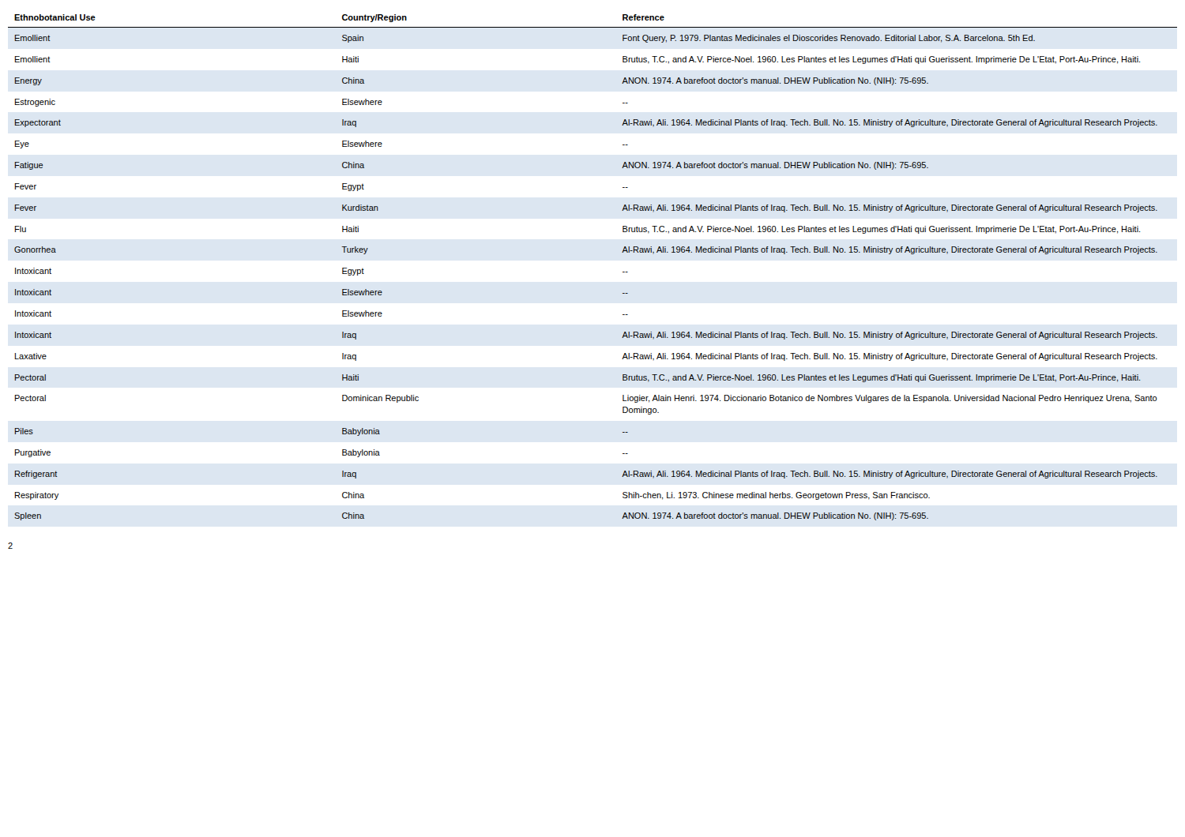| Ethnobotanical Use | Country/Region | Reference |
| --- | --- | --- |
| Emollient | Spain | Font Query, P. 1979. Plantas Medicinales el Dioscorides Renovado. Editorial Labor, S.A. Barcelona. 5th Ed. |
| Emollient | Haiti | Brutus, T.C., and A.V. Pierce-Noel. 1960. Les Plantes et les Legumes d'Hati qui Guerissent. Imprimerie De L'Etat, Port-Au-Prince, Haiti. |
| Energy | China | ANON. 1974. A barefoot doctor's manual. DHEW Publication No. (NIH): 75-695. |
| Estrogenic | Elsewhere | -- |
| Expectorant | Iraq | Al-Rawi, Ali. 1964. Medicinal Plants of Iraq. Tech. Bull. No. 15. Ministry of Agriculture, Directorate General of Agricultural Research Projects. |
| Eye | Elsewhere | -- |
| Fatigue | China | ANON. 1974. A barefoot doctor's manual. DHEW Publication No. (NIH): 75-695. |
| Fever | Egypt | -- |
| Fever | Kurdistan | Al-Rawi, Ali. 1964. Medicinal Plants of Iraq. Tech. Bull. No. 15. Ministry of Agriculture, Directorate General of Agricultural Research Projects. |
| Flu | Haiti | Brutus, T.C., and A.V. Pierce-Noel. 1960. Les Plantes et les Legumes d'Hati qui Guerissent. Imprimerie De L'Etat, Port-Au-Prince, Haiti. |
| Gonorrhea | Turkey | Al-Rawi, Ali. 1964. Medicinal Plants of Iraq. Tech. Bull. No. 15. Ministry of Agriculture, Directorate General of Agricultural Research Projects. |
| Intoxicant | Egypt | -- |
| Intoxicant | Elsewhere | -- |
| Intoxicant | Elsewhere | -- |
| Intoxicant | Iraq | Al-Rawi, Ali. 1964. Medicinal Plants of Iraq. Tech. Bull. No. 15. Ministry of Agriculture, Directorate General of Agricultural Research Projects. |
| Laxative | Iraq | Al-Rawi, Ali. 1964. Medicinal Plants of Iraq. Tech. Bull. No. 15. Ministry of Agriculture, Directorate General of Agricultural Research Projects. |
| Pectoral | Haiti | Brutus, T.C., and A.V. Pierce-Noel. 1960. Les Plantes et les Legumes d'Hati qui Guerissent. Imprimerie De L'Etat, Port-Au-Prince, Haiti. |
| Pectoral | Dominican Republic | Liogier, Alain Henri. 1974. Diccionario Botanico de Nombres Vulgares de la Espanola. Universidad Nacional Pedro Henriquez Urena, Santo Domingo. |
| Piles | Babylonia | -- |
| Purgative | Babylonia | -- |
| Refrigerant | Iraq | Al-Rawi, Ali. 1964. Medicinal Plants of Iraq. Tech. Bull. No. 15. Ministry of Agriculture, Directorate General of Agricultural Research Projects. |
| Respiratory | China | Shih-chen, Li. 1973. Chinese medinal herbs. Georgetown Press, San Francisco. |
| Spleen | China | ANON. 1974. A barefoot doctor's manual. DHEW Publication No. (NIH): 75-695. |
2